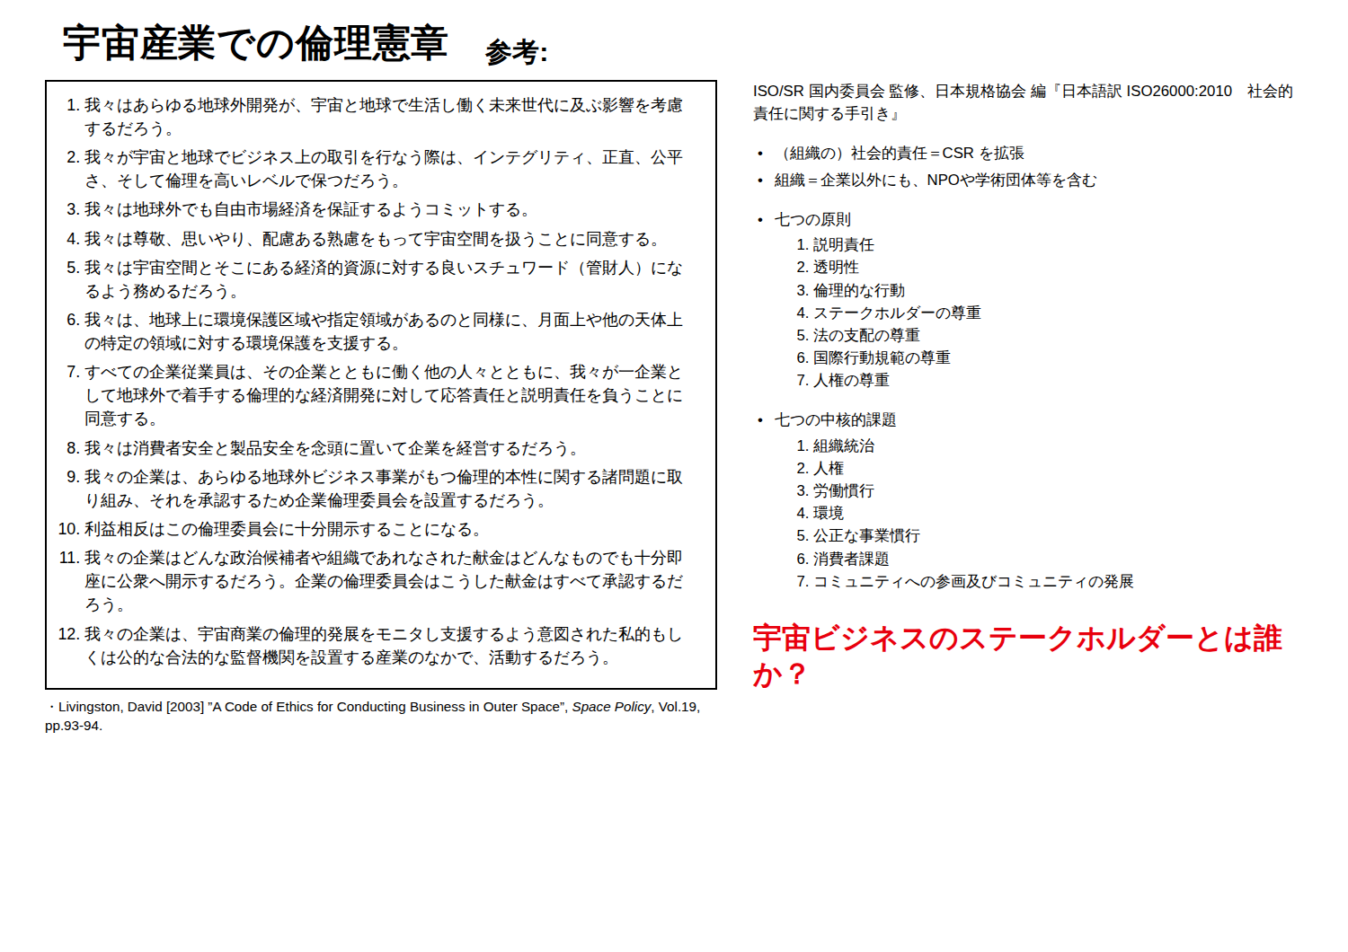宇宙産業での倫理憲章
参考:
我々はあらゆる地球外開発が、宇宙と地球で生活し働く未来世代に及ぶ影響を考慮するだろう。
我々が宇宙と地球でビジネス上の取引を行なう際は、インテグリティ、正直、公平さ、そして倫理を高いレベルで保つだろう。
我々は地球外でも自由市場経済を保証するようコミットする。
我々は尊敬、思いやり、配慮ある熟慮をもって宇宙空間を扱うことに同意する。
我々は宇宙空間とそこにある経済的資源に対する良いスチュワード（管財人）になるよう務めるだろう。
我々は、地球上に環境保護区域や指定領域があるのと同様に、月面上や他の天体上の特定の領域に対する環境保護を支援する。
すべての企業従業員は、その企業とともに働く他の人々とともに、我々が一企業として地球外で着手する倫理的な経済開発に対して応答責任と説明責任を負うことに同意する。
我々は消費者安全と製品安全を念頭に置いて企業を経営するだろう。
我々の企業は、あらゆる地球外ビジネス事業がもつ倫理的本性に関する諸問題に取り組み、それを承認するため企業倫理委員会を設置するだろう。
利益相反はこの倫理委員会に十分開示することになる。
我々の企業はどんな政治候補者や組織であれなされた献金はどんなものでも十分即座に公衆へ開示するだろう。企業の倫理委員会はこうした献金はすべて承認するだろう。
我々の企業は、宇宙商業の倫理的発展をモニタし支援するよう意図された私的もしくは公的な合法的な監督機関を設置する産業のなかで、活動するだろう。
・Livingston, David [2003] ”A Code of Ethics for Conducting Business in Outer Space”, Space Policy, Vol.19, pp.93-94.
ISO/SR 国内委員会 監修、日本規格協会 編『日本語訳 ISO26000:2010　社会的責任に関する手引き』
（組織の）社会的責任＝CSR を拡張
組織＝企業以外にも、NPOや学術団体等を含む
七つの原則
説明責任
透明性
倫理的な行動
ステークホルダーの尊重
法の支配の尊重
国際行動規範の尊重
人権の尊重
七つの中核的課題
組織統治
人権
労働慣行
環境
公正な事業慣行
消費者課題
コミュニティへの参画及びコミュニティの発展
宇宙ビジネスのステークホルダーとは誰か？